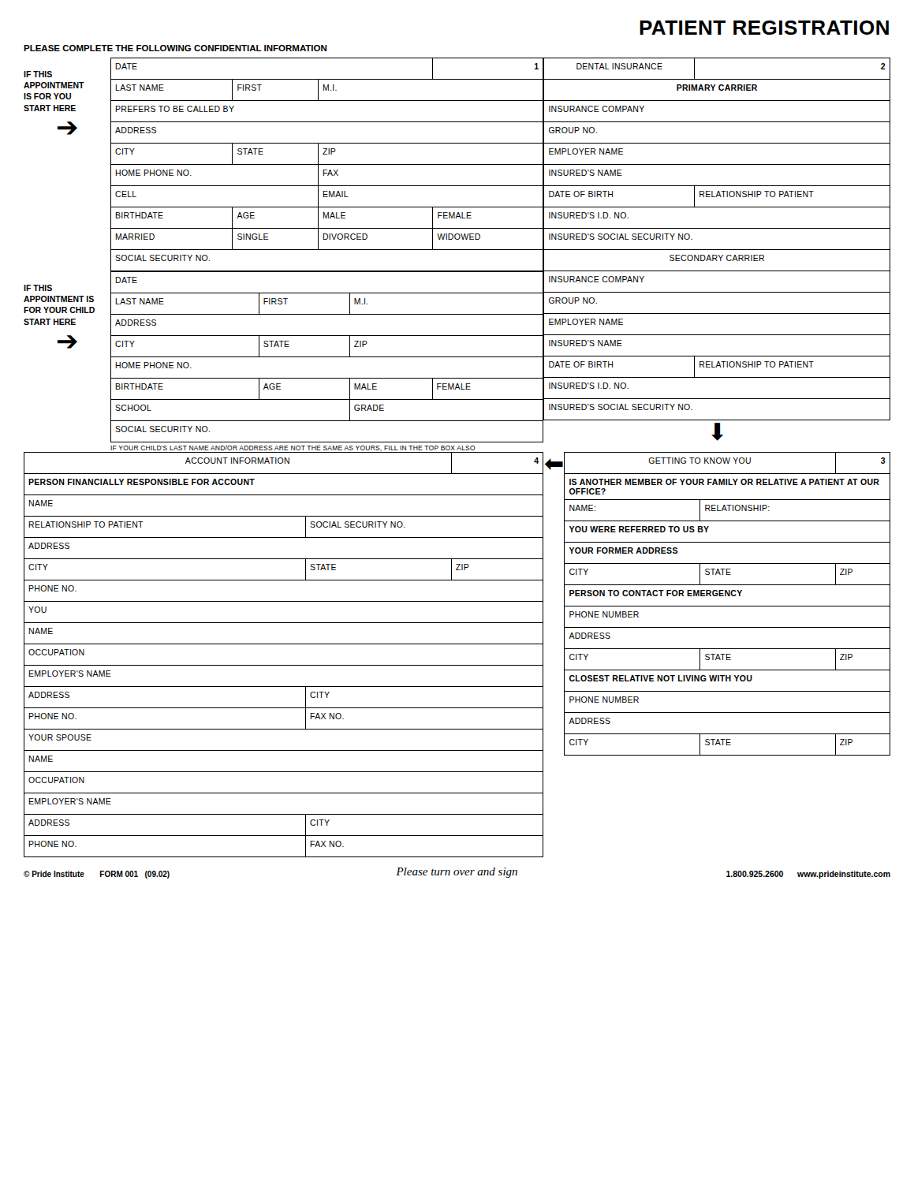PATIENT REGISTRATION
PLEASE COMPLETE THE FOLLOWING CONFIDENTIAL INFORMATION
| / IF THIS APPOINTMENT IS FOR YOU START HERE ➔ / / DATE / 1 / / LAST NAME / FIRST / M.I. / / PREFERS TO BE CALLED BY / / ADDRESS / / CITY / STATE / ZIP / / HOME PHONE NO. / FAX / / CELL / EMAIL / / BIRTHDATE / AGE / MALE / FEMALE / / MARRIED / SINGLE / DIVORCED / WIDOWED / / SOCIAL SECURITY NO. / / / IF THIS APPOINTMENT IS FOR YOUR CHILD START HERE ➔ / / DATE / / LAST NAME / FIRST / M.I. / / ADDRESS / / CITY / STATE / ZIP / / HOME PHONE NO. / / BIRTHDATE / AGE / MALE / FEMALE / / SCHOOL / GRADE / / SOCIAL SECURITY NO. / IF YOUR CHILD'S LAST NAME AND/OR ADDRESS ARE NOT THE SAME AS YOURS, FILL IN THE TOP BOX ALSO / | / DENTAL INSURANCE / 2 / / PRIMARY CARRIER / / INSURANCE COMPANY / / GROUP NO. / / EMPLOYER NAME / / INSURED'S NAME / / DATE OF BIRTH / RELATIONSHIP TO PATIENT / / INSURED'S I.D. NO. / / INSURED'S SOCIAL SECURITY NO. / / SECONDARY CARRIER / / INSURANCE COMPANY / / GROUP NO. / / EMPLOYER NAME / / INSURED'S NAME / / DATE OF BIRTH / RELATIONSHIP TO PATIENT / / INSURED'S I.D. NO. / / INSURED'S SOCIAL SECURITY NO. / ⬇ |
| / ACCOUNT INFORMATION / 4 / / PERSON FINANCIALLY RESPONSIBLE FOR ACCOUNT / / NAME / / RELATIONSHIP TO PATIENT / SOCIAL SECURITY NO. / / ADDRESS / / CITY / STATE / ZIP / / PHONE NO. / / YOU / / NAME / / OCCUPATION / / EMPLOYER'S NAME / / ADDRESS / CITY / / PHONE NO. / FAX NO. / / YOUR SPOUSE / / NAME / / OCCUPATION / / EMPLOYER'S NAME / / ADDRESS / CITY / / PHONE NO. / FAX NO. / | / ⬅ / / GETTING TO KNOW YOU / 3 / / IS ANOTHER MEMBER OF YOUR FAMILY OR RELATIVE A PATIENT AT OUR OFFICE? / / NAME: / RELATIONSHIP: / / YOU WERE REFERRED TO US BY / / YOUR FORMER ADDRESS / / CITY / STATE / ZIP / / PERSON TO CONTACT FOR EMERGENCY / / PHONE NUMBER / / ADDRESS / / CITY / STATE / ZIP / / CLOSEST RELATIVE NOT LIVING WITH YOU / / PHONE NUMBER / / ADDRESS / / CITY / STATE / ZIP / / |
| © Pride Institute FORM 001 (09.02) | Please turn over and sign | 1.800.925.2600 www.prideinstitute.com |